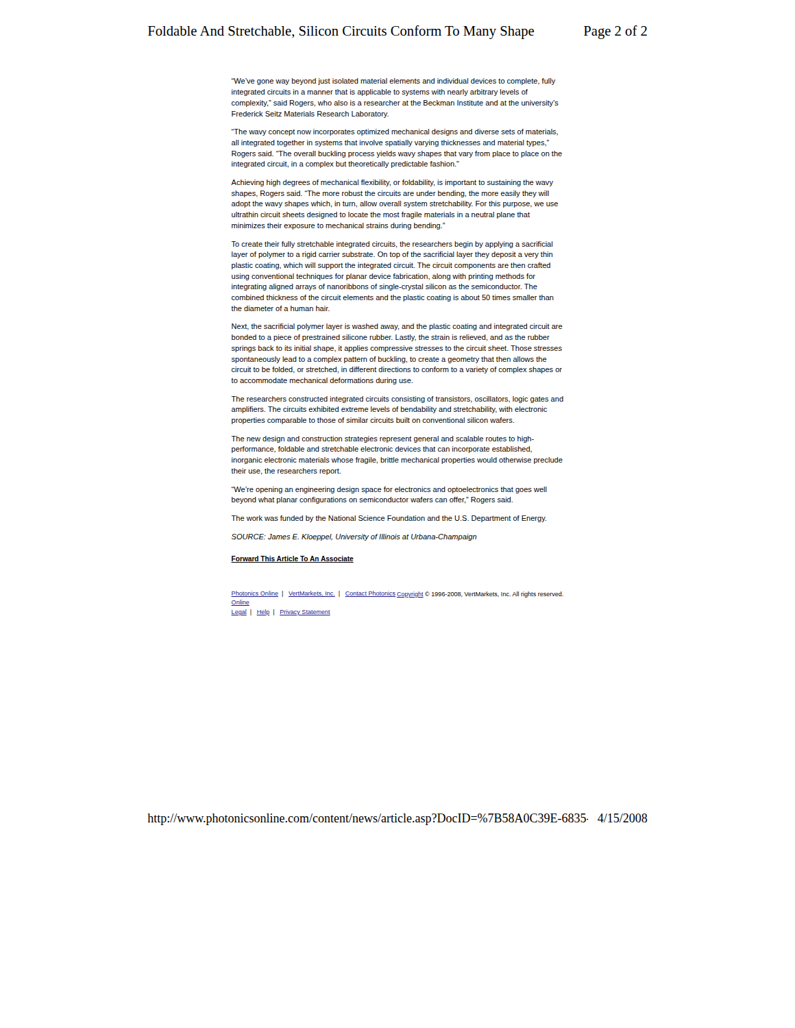Foldable And Stretchable, Silicon Circuits Conform To Many Shape
Page 2 of 2
“We’ve gone way beyond just isolated material elements and individual devices to complete, fully integrated circuits in a manner that is applicable to systems with nearly arbitrary levels of complexity,” said Rogers, who also is a researcher at the Beckman Institute and at the university’s Frederick Seitz Materials Research Laboratory.
“The wavy concept now incorporates optimized mechanical designs and diverse sets of materials, all integrated together in systems that involve spatially varying thicknesses and material types,” Rogers said. “The overall buckling process yields wavy shapes that vary from place to place on the integrated circuit, in a complex but theoretically predictable fashion.”
Achieving high degrees of mechanical flexibility, or foldability, is important to sustaining the wavy shapes, Rogers said. “The more robust the circuits are under bending, the more easily they will adopt the wavy shapes which, in turn, allow overall system stretchability. For this purpose, we use ultrathin circuit sheets designed to locate the most fragile materials in a neutral plane that minimizes their exposure to mechanical strains during bending.”
To create their fully stretchable integrated circuits, the researchers begin by applying a sacrificial layer of polymer to a rigid carrier substrate. On top of the sacrificial layer they deposit a very thin plastic coating, which will support the integrated circuit. The circuit components are then crafted using conventional techniques for planar device fabrication, along with printing methods for integrating aligned arrays of nanoribbons of single-crystal silicon as the semiconductor. The combined thickness of the circuit elements and the plastic coating is about 50 times smaller than the diameter of a human hair.
Next, the sacrificial polymer layer is washed away, and the plastic coating and integrated circuit are bonded to a piece of prestrained silicone rubber. Lastly, the strain is relieved, and as the rubber springs back to its initial shape, it applies compressive stresses to the circuit sheet. Those stresses spontaneously lead to a complex pattern of buckling, to create a geometry that then allows the circuit to be folded, or stretched, in different directions to conform to a variety of complex shapes or to accommodate mechanical deformations during use.
The researchers constructed integrated circuits consisting of transistors, oscillators, logic gates and amplifiers. The circuits exhibited extreme levels of bendability and stretchability, with electronic properties comparable to those of similar circuits built on conventional silicon wafers.
The new design and construction strategies represent general and scalable routes to high-performance, foldable and stretchable electronic devices that can incorporate established, inorganic electronic materials whose fragile, brittle mechanical properties would otherwise preclude their use, the researchers report.
“We’re opening an engineering design space for electronics and optoelectronics that goes well beyond what planar configurations on semiconductor wafers can offer,” Rogers said.
The work was funded by the National Science Foundation and the U.S. Department of Energy.
SOURCE: James E. Kloeppel, University of Illinois at Urbana-Champaign
Forward This Article To An Associate
Photonics Online | VertMarkets, Inc. | Contact Photonics Online
Legal | Help | Privacy Statement
Copyright © 1996-2008, VertMarkets, Inc. All rights reserved.
http://www.photonicsonline.com/content/news/article.asp?DocID=%7B58A0C39E-6835-4...
4/15/2008